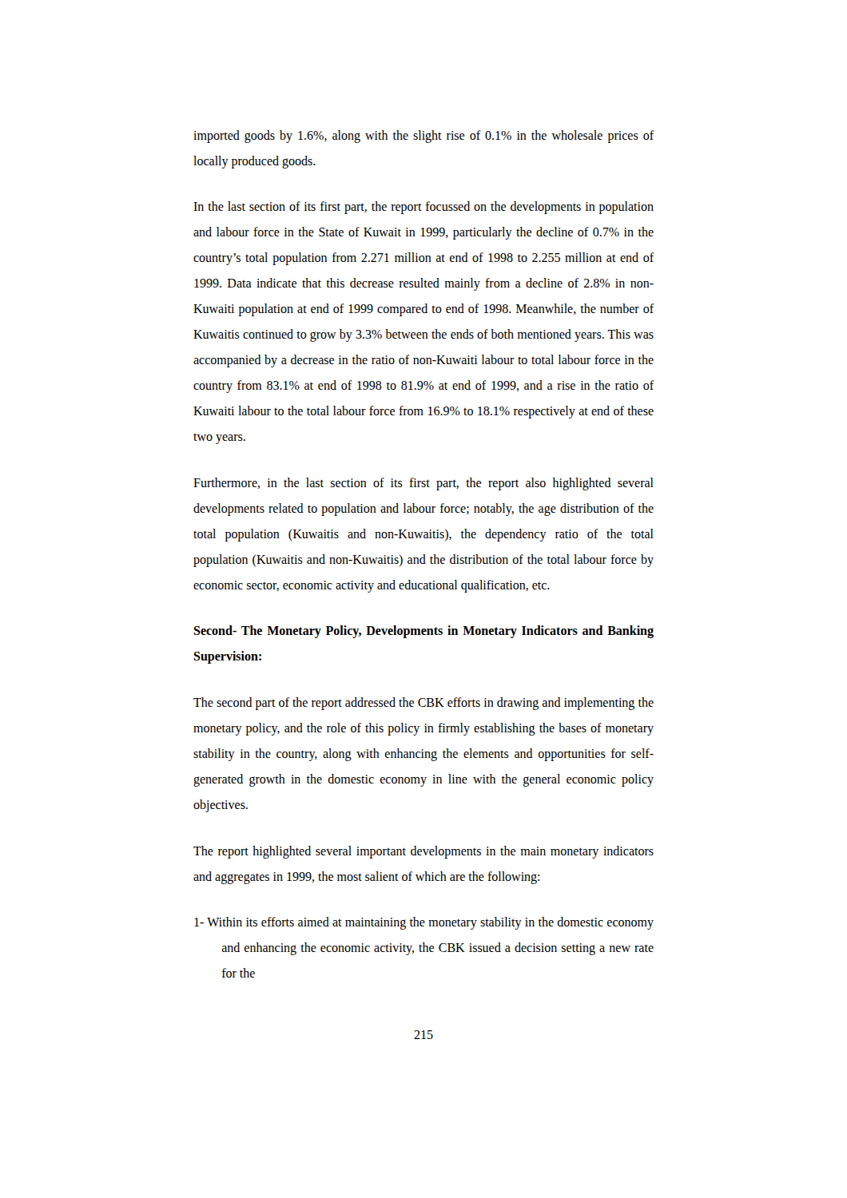imported goods by 1.6%, along with the slight rise of 0.1% in the wholesale prices of locally produced goods.
In the last section of its first part, the report focussed on the developments in population and labour force in the State of Kuwait in 1999, particularly the decline of 0.7% in the country’s total population from 2.271 million at end of 1998 to 2.255 million at end of 1999. Data indicate that this decrease resulted mainly from a decline of 2.8% in non-Kuwaiti population at end of 1999 compared to end of 1998. Meanwhile, the number of Kuwaitis continued to grow by 3.3% between the ends of both mentioned years. This was accompanied by a decrease in the ratio of non-Kuwaiti labour to total labour force in the country from 83.1% at end of 1998 to 81.9% at end of 1999, and a rise in the ratio of Kuwaiti labour to the total labour force from 16.9% to 18.1% respectively at end of these two years.
Furthermore, in the last section of its first part, the report also highlighted several developments related to population and labour force; notably, the age distribution of the total population (Kuwaitis and non-Kuwaitis), the dependency ratio of the total population (Kuwaitis and non-Kuwaitis) and the distribution of the total labour force by economic sector, economic activity and educational qualification, etc.
Second- The Monetary Policy, Developments in Monetary Indicators and Banking Supervision:
The second part of the report addressed the CBK efforts in drawing and implementing the monetary policy, and the role of this policy in firmly establishing the bases of monetary stability in the country, along with enhancing the elements and opportunities for self-generated growth in the domestic economy in line with the general economic policy objectives.
The report highlighted several important developments in the main monetary indicators and aggregates in 1999, the most salient of which are the following:
1- Within its efforts aimed at maintaining the monetary stability in the domestic economy and enhancing the economic activity, the CBK issued a decision setting a new rate for the
215